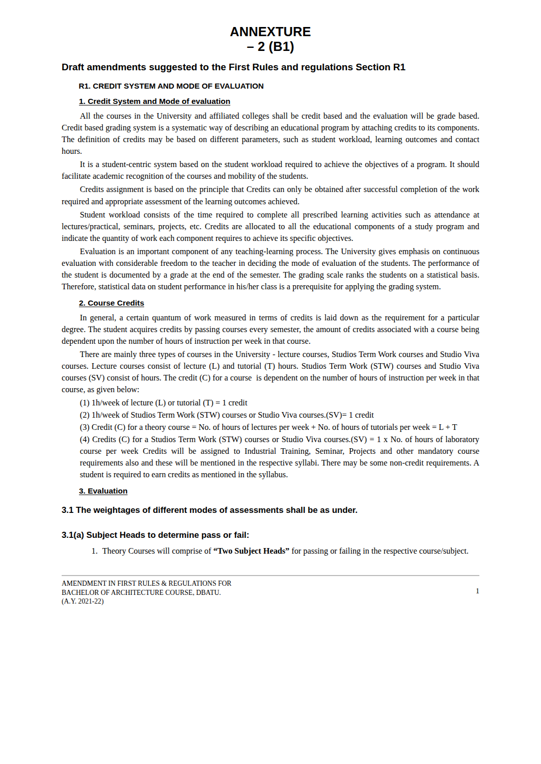ANNEXTURE– 2 (B1)
Draft amendments suggested to the First Rules and regulations Section R1
R1. CREDIT SYSTEM AND MODE OF EVALUATION
1. Credit System and Mode of evaluation
All the courses in the University and affiliated colleges shall be credit based and the evaluation will be grade based. Credit based grading system is a systematic way of describing an educational program by attaching credits to its components. The definition of credits may be based on different parameters, such as student workload, learning outcomes and contact hours.
It is a student-centric system based on the student workload required to achieve the objectives of a program. It should facilitate academic recognition of the courses and mobility of the students.
Credits assignment is based on the principle that Credits can only be obtained after successful completion of the work required and appropriate assessment of the learning outcomes achieved.
Student workload consists of the time required to complete all prescribed learning activities such as attendance at lectures/practical, seminars, projects, etc. Credits are allocated to all the educational components of a study program and indicate the quantity of work each component requires to achieve its specific objectives.
Evaluation is an important component of any teaching-learning process. The University gives emphasis on continuous evaluation with considerable freedom to the teacher in deciding the mode of evaluation of the students. The performance of the student is documented by a grade at the end of the semester. The grading scale ranks the students on a statistical basis. Therefore, statistical data on student performance in his/her class is a prerequisite for applying the grading system.
2. Course Credits
In general, a certain quantum of work measured in terms of credits is laid down as the requirement for a particular degree. The student acquires credits by passing courses every semester, the amount of credits associated with a course being dependent upon the number of hours of instruction per week in that course.
There are mainly three types of courses in the University - lecture courses, Studios Term Work courses and Studio Viva courses. Lecture courses consist of lecture (L) and tutorial (T) hours. Studios Term Work (STW) courses and Studio Viva courses (SV) consist of hours. The credit (C) for a course is dependent on the number of hours of instruction per week in that course, as given below:
(1) 1h/week of lecture (L) or tutorial (T) = 1 credit
(2) 1h/week of Studios Term Work (STW) courses or Studio Viva courses.(SV)= 1 credit
(3) Credit (C) for a theory course = No. of hours of lectures per week + No. of hours of tutorials per week = L + T
(4) Credits (C) for a Studios Term Work (STW) courses or Studio Viva courses.(SV) = 1 x No. of hours of laboratory course per week Credits will be assigned to Industrial Training, Seminar, Projects and other mandatory course requirements also and these will be mentioned in the respective syllabi. There may be some non-credit requirements. A student is required to earn credits as mentioned in the syllabus.
3. Evaluation
3.1 The weightages of different modes of assessments shall be as under.
3.1(a) Subject Heads to determine pass or fail:
Theory Courses will comprise of “Two Subject Heads” for passing or failing in the respective course/subject.
AMENDMENT IN FIRST RULES & REGULATIONS FOR BACHELOR OF ARCHITECTURE COURSE, DBATU. (A.Y. 2021-22)
1